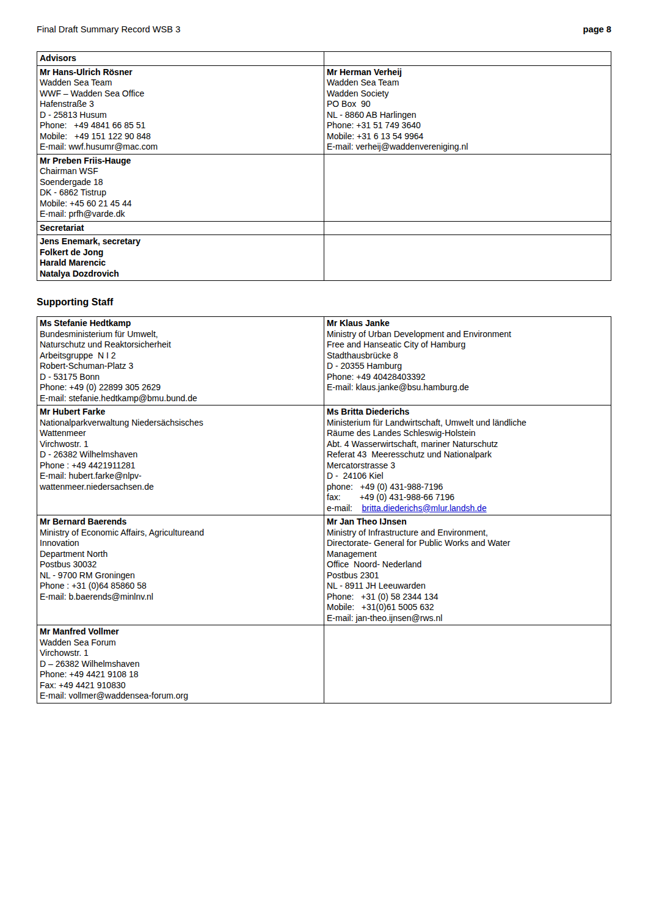Final Draft Summary Record WSB 3 page 8
| Advisors | |
| Mr Hans-Ulrich Rösner Wadden Sea Team WWF – Wadden Sea Office Hafenstraße 3 D - 25813 Husum Phone: +49 4841 66 85 51 Mobile: +49 151 122 90 848 E-mail: wwf.husumr@mac.com | Mr Herman Verheij Wadden Sea Team Wadden Society PO Box 90 NL - 8860 AB Harlingen Phone: +31 51 749 3640 Mobile: +31 6 13 54 9964 E-mail: verheij@waddenvereniging.nl |
| Mr Preben Friis-Hauge Chairman WSF Soendergade 18 DK - 6862 Tistrup Mobile: +45 60 21 45 44 E-mail: prfh@varde.dk | |
| Secretariat | |
| Jens Enemark, secretary Folkert de Jong Harald Marencic Natalya Dozdrovich | |
Supporting Staff
| Ms Stefanie Hedtkamp Bundesministerium für Umwelt, Naturschutz und Reaktorsicherheit Arbeitsgruppe N I 2 Robert-Schuman-Platz 3 D - 53175 Bonn Phone: +49 (0) 22899 305 2629 E-mail: stefanie.hedtkamp@bmu.bund.de | Mr Klaus Janke Ministry of Urban Development and Environment Free and Hanseatic City of Hamburg Stadthausbrücke 8 D - 20355 Hamburg Phone: +49 40428403392 E-mail: klaus.janke@bsu.hamburg.de |
| Mr Hubert Farke Nationalparkverwaltung Niedersächsisches Wattenmeer Virchwostr. 1 D - 26382 Wilhelmshaven Phone : +49 4421911281 E-mail: hubert.farke@nlpv- wattenmeer.niedersachsen.de | Ms Britta Diederichs Ministerium für Landwirtschaft, Umwelt und ländliche Räume des Landes Schleswig-Holstein Abt. 4 Wasserwirtschaft, mariner Naturschutz Referat 43 Meeresschutz und Nationalpark Mercatorstrasse 3 D - 24106 Kiel phone: +49 (0) 431-988-7196 fax: +49 (0) 431-988-66 7196 e-mail: britta.diederichs@mlur.landsh.de |
| Mr Bernard Baerends Ministry of Economic Affairs, Agricultureand Innovation Department North Postbus 30032 NL - 9700 RM Groningen Phone : +31 (0)64 85860 58 E-mail: b.baerends@minlnv.nl | Mr Jan Theo IJnsen Ministry of Infrastructure and Environment, Directorate- General for Public Works and Water Management Office Noord- Nederland Postbus 2301 NL - 8911 JH Leeuwarden Phone: +31 (0) 58 2344 134 Mobile: +31(0)61 5005 632 E-mail: jan-theo.ijnsen@rws.nl |
| Mr Manfred Vollmer Wadden Sea Forum Virchowstr. 1 D – 26382 Wilhelmshaven Phone: +49 4421 9108 18 Fax: +49 4421 910830 E-mail: vollmer@waddensea-forum.org | |